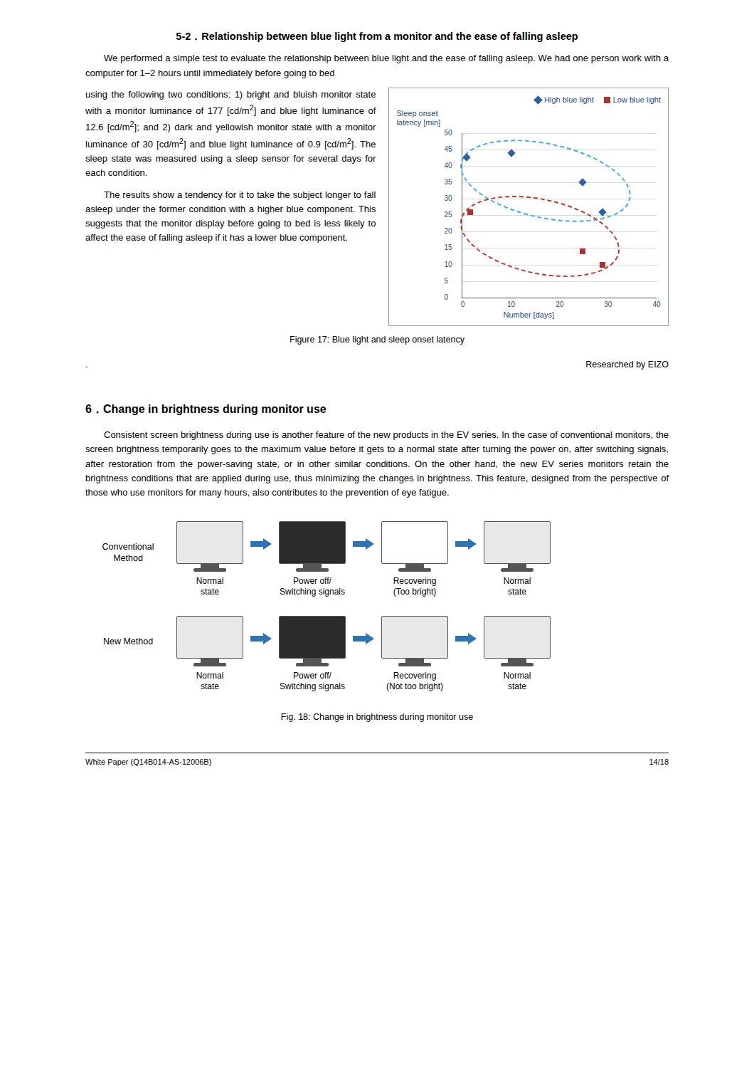5-2．Relationship between blue light from a monitor and the ease of falling asleep
We performed a simple test to evaluate the relationship between blue light and the ease of falling asleep. We had one person work with a computer for 1–2 hours until immediately before going to bed
using the following two conditions: 1) bright and bluish monitor state with a monitor luminance of 177 [cd/m2] and blue light luminance of 12.6 [cd/m2]; and 2) dark and yellowish monitor state with a monitor luminance of 30 [cd/m2] and blue light luminance of 0.9 [cd/m2]. The sleep state was measured using a sleep sensor for several days for each condition.
The results show a tendency for it to take the subject longer to fall asleep under the former condition with a higher blue component. This suggests that the monitor display before going to bed is less likely to affect the ease of falling asleep if it has a lower blue component.
High blue light Low blue light
Sleep onset
latency [min]
50
45
40
35
30
25
20
15
10
5 0 0 10 20 30 40
Number [days]
Figure 17: Blue light and sleep onset latency
. Researched by EIZO
6．Change in brightness during monitor use
Consistent screen brightness during use is another feature of the new products in the EV series. In the case of conventional monitors, the screen brightness temporarily goes to the maximum value before it gets to a normal state after turning the power on, after switching signals, after restoration from the power-saving state, or in other similar conditions. On the other hand, the new EV series monitors retain the brightness conditions that are applied during use, thus minimizing the changes in brightness. This feature, designed from the perspective of those who use monitors for many hours, also contributes to the prevention of eye fatigue.
Conventional
Method
Normal
state
Power off/
Switching signals
Recovering
(Too bright)
Normal
state
New Method
Normal
state
Power off/
Switching signals
Recovering
(Not too bright)
Normal
state
Fig. 18: Change in brightness during monitor use
White Paper (Q14B014-AS-12006B) 14/18